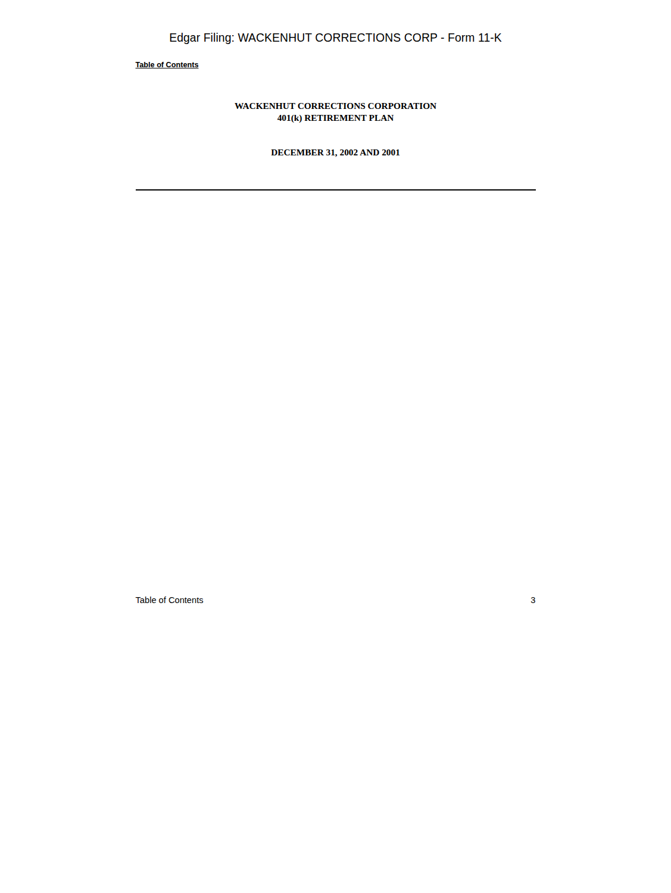Edgar Filing: WACKENHUT CORRECTIONS CORP - Form 11-K
Table of Contents
WACKENHUT CORRECTIONS CORPORATION
401(k) RETIREMENT PLAN
DECEMBER 31, 2002 AND 2001
Table of Contents 3